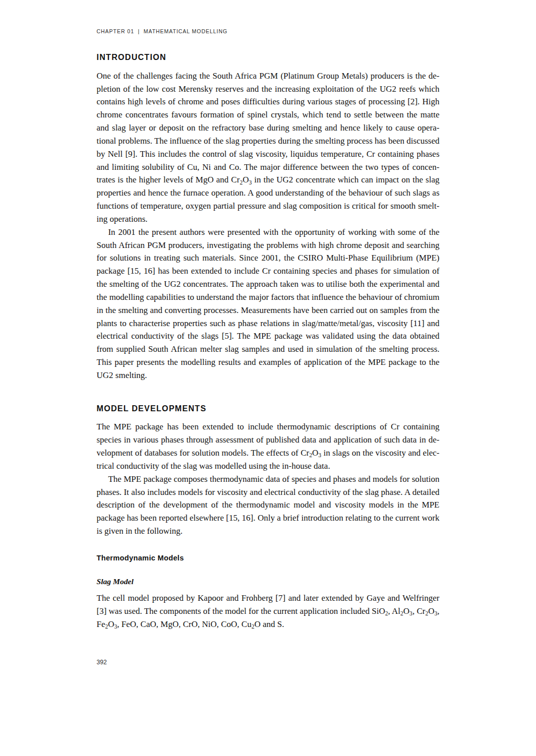Chapter 01 | Mathematical Modelling
Introduction
One of the challenges facing the South Africa PGM (Platinum Group Metals) producers is the depletion of the low cost Merensky reserves and the increasing exploitation of the UG2 reefs which contains high levels of chrome and poses difficulties during various stages of processing [2]. High chrome concentrates favours formation of spinel crystals, which tend to settle between the matte and slag layer or deposit on the refractory base during smelting and hence likely to cause operational problems. The influence of the slag properties during the smelting process has been discussed by Nell [9]. This includes the control of slag viscosity, liquidus temperature, Cr containing phases and limiting solubility of Cu, Ni and Co. The major difference between the two types of concentrates is the higher levels of MgO and Cr2O3 in the UG2 concentrate which can impact on the slag properties and hence the furnace operation. A good understanding of the behaviour of such slags as functions of temperature, oxygen partial pressure and slag composition is critical for smooth smelting operations.
In 2001 the present authors were presented with the opportunity of working with some of the South African PGM producers, investigating the problems with high chrome deposit and searching for solutions in treating such materials. Since 2001, the CSIRO Multi-Phase Equilibrium (MPE) package [15, 16] has been extended to include Cr containing species and phases for simulation of the smelting of the UG2 concentrates. The approach taken was to utilise both the experimental and the modelling capabilities to understand the major factors that influence the behaviour of chromium in the smelting and converting processes. Measurements have been carried out on samples from the plants to characterise properties such as phase relations in slag/matte/metal/gas, viscosity [11] and electrical conductivity of the slags [5]. The MPE package was validated using the data obtained from supplied South African melter slag samples and used in simulation of the smelting process. This paper presents the modelling results and examples of application of the MPE package to the UG2 smelting.
Model Developments
The MPE package has been extended to include thermodynamic descriptions of Cr containing species in various phases through assessment of published data and application of such data in development of databases for solution models. The effects of Cr2O3 in slags on the viscosity and electrical conductivity of the slag was modelled using the in-house data.
The MPE package composes thermodynamic data of species and phases and models for solution phases. It also includes models for viscosity and electrical conductivity of the slag phase. A detailed description of the development of the thermodynamic model and viscosity models in the MPE package has been reported elsewhere [15, 16]. Only a brief introduction relating to the current work is given in the following.
Thermodynamic Models
Slag Model
The cell model proposed by Kapoor and Frohberg [7] and later extended by Gaye and Welfringer [3] was used. The components of the model for the current application included SiO2, Al2O3, Cr2O3, Fe2O3, FeO, CaO, MgO, CrO, NiO, CoO, Cu2O and S.
392